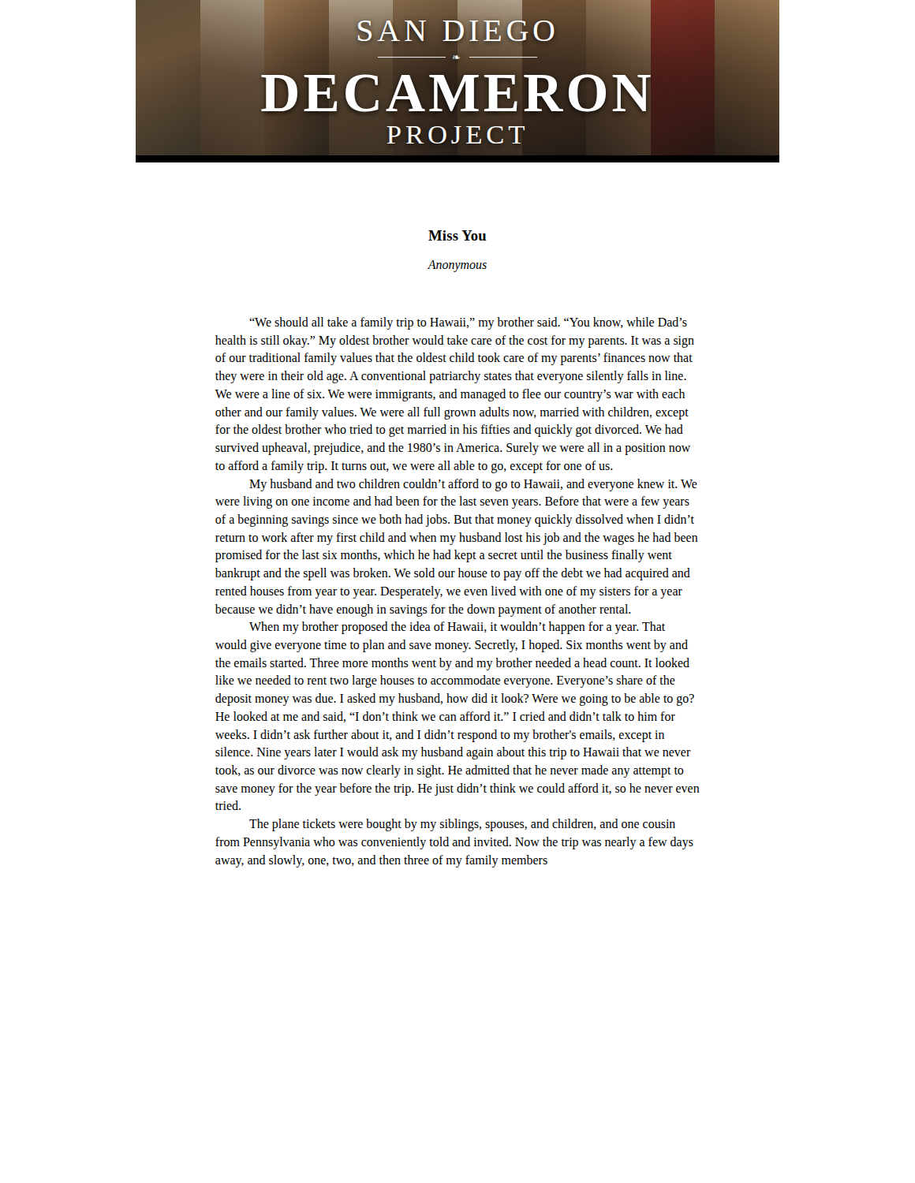SAN DIEGO
❧
DECAMERON
PROJECT
Miss You
Anonymous
“We should all take a family trip to Hawaii,” my brother said. “You know, while Dad’s health is still okay.” My oldest brother would take care of the cost for my parents. It was a sign of our traditional family values that the oldest child took care of my parents’ finances now that they were in their old age. A conventional patriarchy states that everyone silently falls in line. We were a line of six. We were immigrants, and managed to flee our country’s war with each other and our family values. We were all full grown adults now, married with children, except for the oldest brother who tried to get married in his fifties and quickly got divorced. We had survived upheaval, prejudice, and the 1980’s in America. Surely we were all in a position now to afford a family trip. It turns out, we were all able to go, except for one of us.
My husband and two children couldn’t afford to go to Hawaii, and everyone knew it. We were living on one income and had been for the last seven years. Before that were a few years of a beginning savings since we both had jobs. But that money quickly dissolved when I didn’t return to work after my first child and when my husband lost his job and the wages he had been promised for the last six months, which he had kept a secret until the business finally went bankrupt and the spell was broken. We sold our house to pay off the debt we had acquired and rented houses from year to year. Desperately, we even lived with one of my sisters for a year because we didn’t have enough in savings for the down payment of another rental.
When my brother proposed the idea of Hawaii, it wouldn’t happen for a year. That would give everyone time to plan and save money. Secretly, I hoped. Six months went by and the emails started. Three more months went by and my brother needed a head count. It looked like we needed to rent two large houses to accommodate everyone. Everyone’s share of the deposit money was due. I asked my husband, how did it look? Were we going to be able to go? He looked at me and said, “I don’t think we can afford it.” I cried and didn’t talk to him for weeks. I didn’t ask further about it, and I didn’t respond to my brother's emails, except in silence. Nine years later I would ask my husband again about this trip to Hawaii that we never took, as our divorce was now clearly in sight. He admitted that he never made any attempt to save money for the year before the trip. He just didn’t think we could afford it, so he never even tried.
The plane tickets were bought by my siblings, spouses, and children, and one cousin from Pennsylvania who was conveniently told and invited. Now the trip was nearly a few days away, and slowly, one, two, and then three of my family members